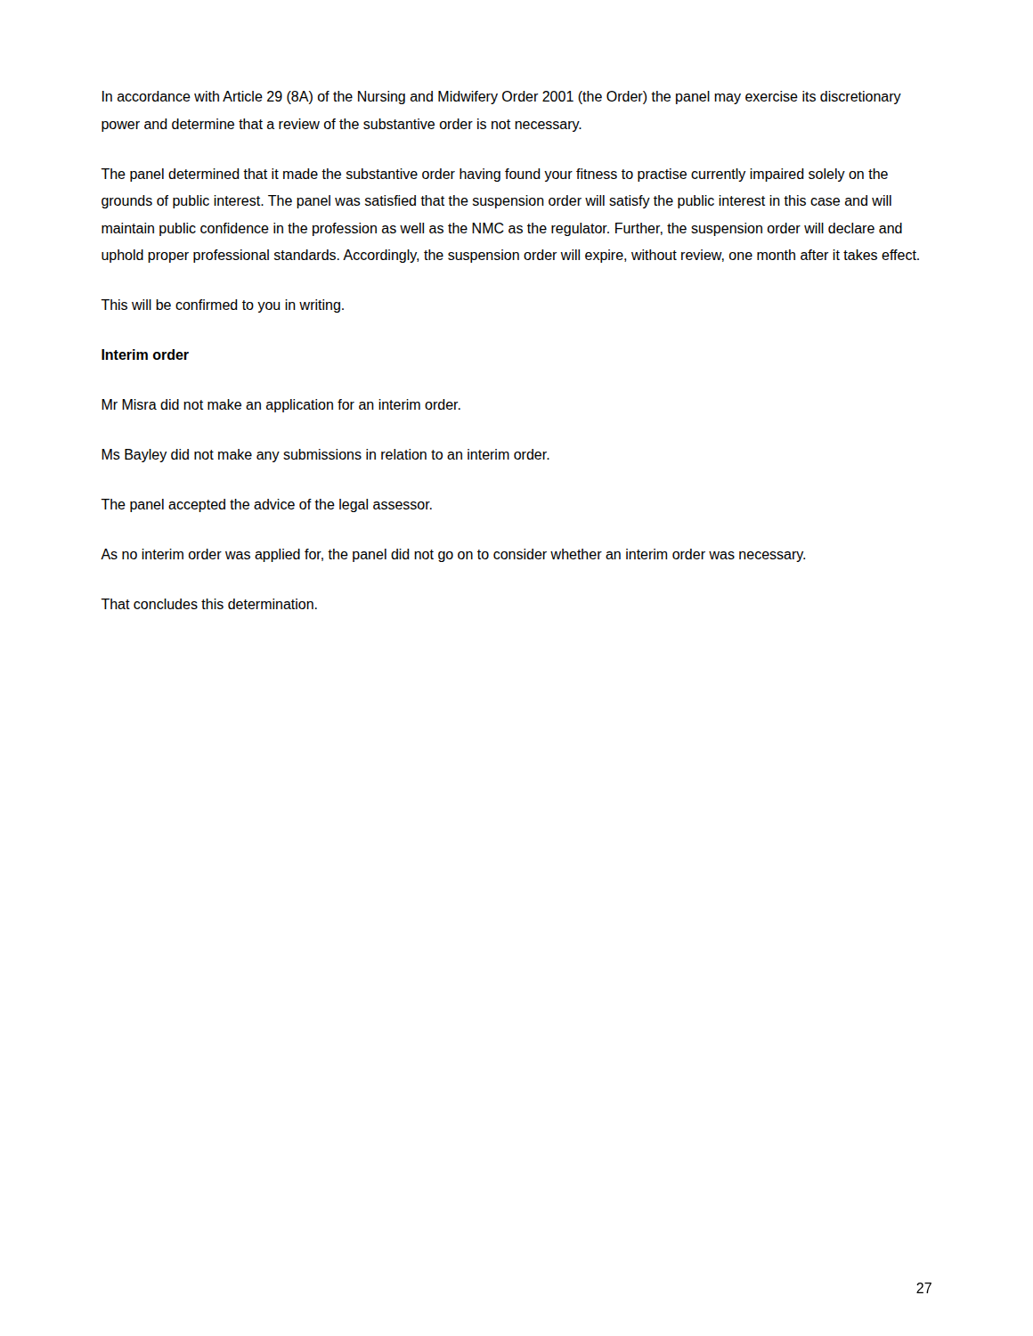In accordance with Article 29 (8A) of the Nursing and Midwifery Order 2001 (the Order) the panel may exercise its discretionary power and determine that a review of the substantive order is not necessary.
The panel determined that it made the substantive order having found your fitness to practise currently impaired solely on the grounds of public interest. The panel was satisfied that the suspension order will satisfy the public interest in this case and will maintain public confidence in the profession as well as the NMC as the regulator. Further, the suspension order will declare and uphold proper professional standards. Accordingly, the suspension order will expire, without review, one month after it takes effect.
This will be confirmed to you in writing.
Interim order
Mr Misra did not make an application for an interim order.
Ms Bayley did not make any submissions in relation to an interim order.
The panel accepted the advice of the legal assessor.
As no interim order was applied for, the panel did not go on to consider whether an interim order was necessary.
That concludes this determination.
27